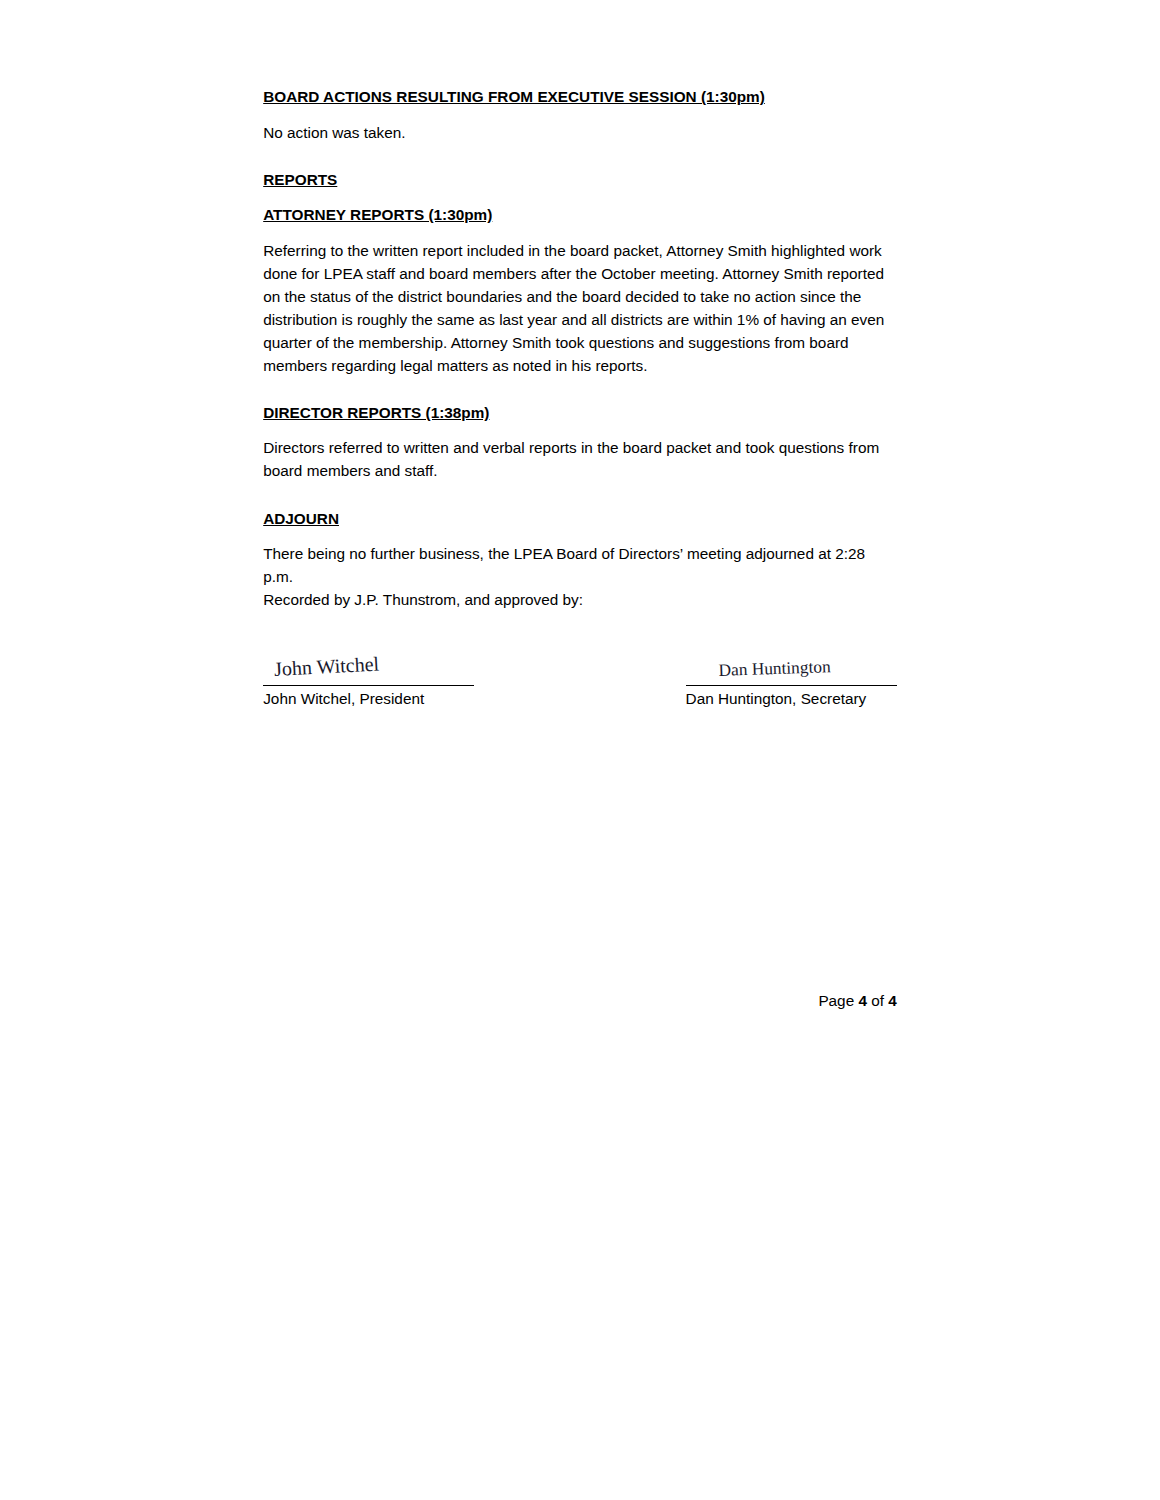BOARD ACTIONS RESULTING FROM EXECUTIVE SESSION (1:30pm)
No action was taken.
REPORTS
ATTORNEY REPORTS (1:30pm)
Referring to the written report included in the board packet, Attorney Smith highlighted work done for LPEA staff and board members after the October meeting. Attorney Smith reported on the status of the district boundaries and the board decided to take no action since the distribution is roughly the same as last year and all districts are within 1% of having an even quarter of the membership. Attorney Smith took questions and suggestions from board members regarding legal matters as noted in his reports.
DIRECTOR REPORTS (1:38pm)
Directors referred to written and verbal reports in the board packet and took questions from board members and staff.
ADJOURN
There being no further business, the LPEA Board of Directors’ meeting adjourned at 2:28 p.m.
Recorded by J.P. Thunstrom, and approved by:
John Witchel
John Witchel, President
Dan Huntington
Dan Huntington, Secretary
Page 4 of 4